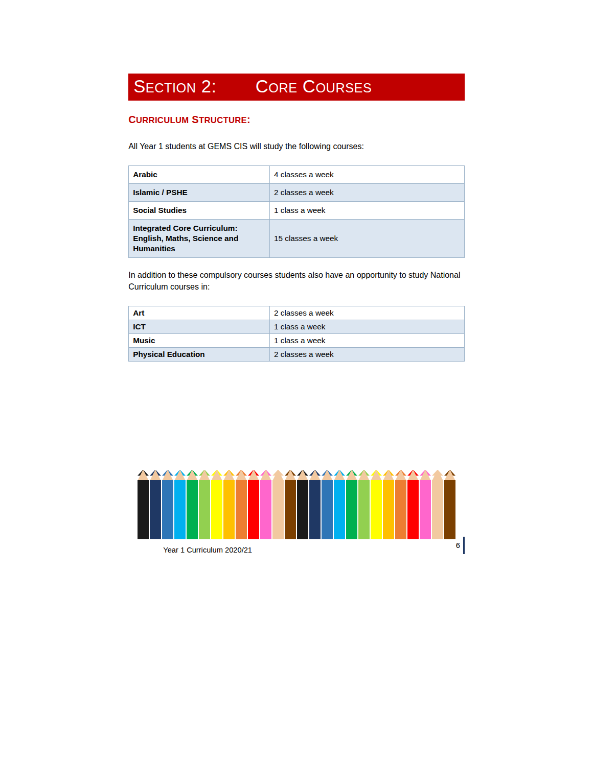SECTION 2: CORE COURSES
CURRICULUM STRUCTURE:
All Year 1 students at GEMS CIS will study the following courses:
| Arabic | 4 classes a week |
| Islamic / PSHE | 2 classes a week |
| Social Studies | 1 class a week |
| Integrated Core Curriculum: English, Maths, Science and Humanities | 15 classes a week |
In addition to these compulsory courses students also have an opportunity to study National Curriculum courses in:
| Art | 2 classes a week |
| ICT | 1 class a week |
| Music | 1 class a week |
| Physical Education | 2 classes a week |
Year 1 Curriculum 2020/21
6